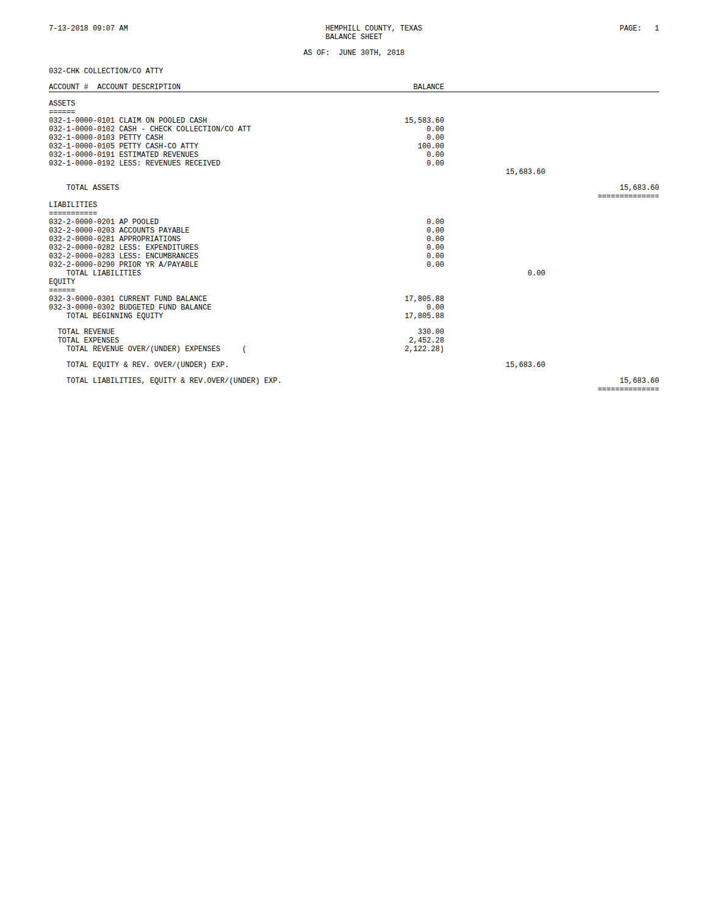7-13-2018 09:07 AM HEMPHILL COUNTY, TEXAS PAGE: 1
BALANCE SHEET
AS OF: JUNE 30TH, 2018
032-CHK COLLECTION/CO ATTY
| ACCOUNT # ACCOUNT DESCRIPTION | BALANCE | | |
| ASSETS | | | |
| ====== | | | |
| 032-1-0000-0101 CLAIM ON POOLED CASH | 15,583.60 | | |
| 032-1-0000-0102 CASH - CHECK COLLECTION/CO ATT | 0.00 | | |
| 032-1-0000-0103 PETTY CASH | 0.00 | | |
| 032-1-0000-0105 PETTY CASH-CO ATTY | 100.00 | | |
| 032-1-0000-0191 ESTIMATED REVENUES | 0.00 | | |
| 032-1-0000-0192 LESS: REVENUES RECEIVED | 0.00 | | |
| | | 15,683.60 | |
| TOTAL ASSETS | | | 15,683.60 |
| | | | ============== |
| LIABILITIES | | | |
| =========== | | | |
| 032-2-0000-0201 AP POOLED | 0.00 | | |
| 032-2-0000-0203 ACCOUNTS PAYABLE | 0.00 | | |
| 032-2-0000-0281 APPROPRIATIONS | 0.00 | | |
| 032-2-0000-0282 LESS: EXPENDITURES | 0.00 | | |
| 032-2-0000-0283 LESS: ENCUMBRANCES | 0.00 | | |
| 032-2-0000-0290 PRIOR YR A/PAYABLE | 0.00 | | |
| TOTAL LIABILITIES | | 0.00 | |
| EQUITY | | | |
| ====== | | | |
| 032-3-0000-0301 CURRENT FUND BALANCE | 17,805.88 | | |
| 032-3-0000-0302 BUDGETED FUND BALANCE | 0.00 | | |
| TOTAL BEGINNING EQUITY | 17,805.88 | | |
| TOTAL REVENUE | 330.00 | | |
| TOTAL EXPENSES | 2,452.28 | | |
| TOTAL REVENUE OVER/(UNDER) EXPENSES ( | 2,122.28) | | |
| TOTAL EQUITY & REV. OVER/(UNDER) EXP. | | 15,683.60 | |
| TOTAL LIABILITIES, EQUITY & REV.OVER/(UNDER) EXP. | | | 15,683.60 |
| | | | ============== |